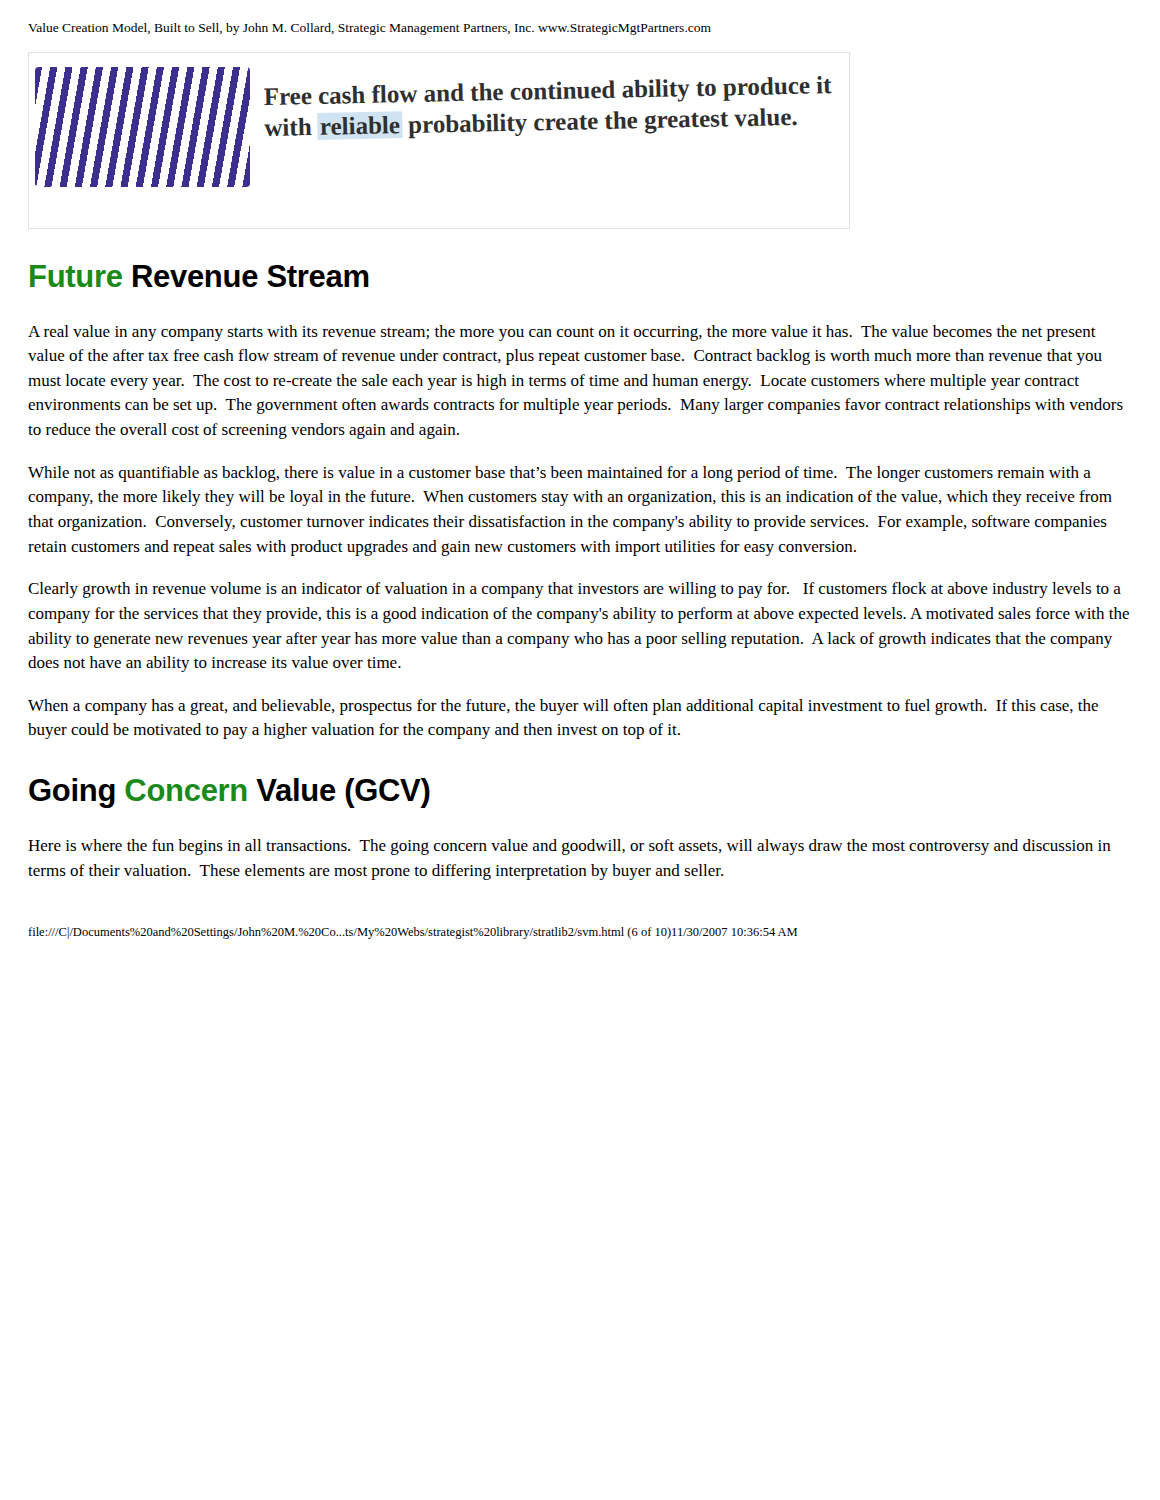Value Creation Model, Built to Sell, by John M. Collard, Strategic Management Partners, Inc. www.StrategicMgtPartners.com
Free cash flow and the continued ability to produce it with reliable probability create the greatest value.
Future Revenue Stream
A real value in any company starts with its revenue stream; the more you can count on it occurring, the more value it has. The value becomes the net present value of the after tax free cash flow stream of revenue under contract, plus repeat customer base. Contract backlog is worth much more than revenue that you must locate every year. The cost to re-create the sale each year is high in terms of time and human energy. Locate customers where multiple year contract environments can be set up. The government often awards contracts for multiple year periods. Many larger companies favor contract relationships with vendors to reduce the overall cost of screening vendors again and again.
While not as quantifiable as backlog, there is value in a customer base that’s been maintained for a long period of time. The longer customers remain with a company, the more likely they will be loyal in the future. When customers stay with an organization, this is an indication of the value, which they receive from that organization. Conversely, customer turnover indicates their dissatisfaction in the company's ability to provide services. For example, software companies retain customers and repeat sales with product upgrades and gain new customers with import utilities for easy conversion.
Clearly growth in revenue volume is an indicator of valuation in a company that investors are willing to pay for. If customers flock at above industry levels to a company for the services that they provide, this is a good indication of the company's ability to perform at above expected levels. A motivated sales force with the ability to generate new revenues year after year has more value than a company who has a poor selling reputation. A lack of growth indicates that the company does not have an ability to increase its value over time.
When a company has a great, and believable, prospectus for the future, the buyer will often plan additional capital investment to fuel growth. If this case, the buyer could be motivated to pay a higher valuation for the company and then invest on top of it.
Going Concern Value (GCV)
Here is where the fun begins in all transactions. The going concern value and goodwill, or soft assets, will always draw the most controversy and discussion in terms of their valuation. These elements are most prone to differing interpretation by buyer and seller.
file:///C|/Documents%20and%20Settings/John%20M.%20Co...ts/My%20Webs/strategist%20library/stratlib2/svm.html (6 of 10)11/30/2007 10:36:54 AM